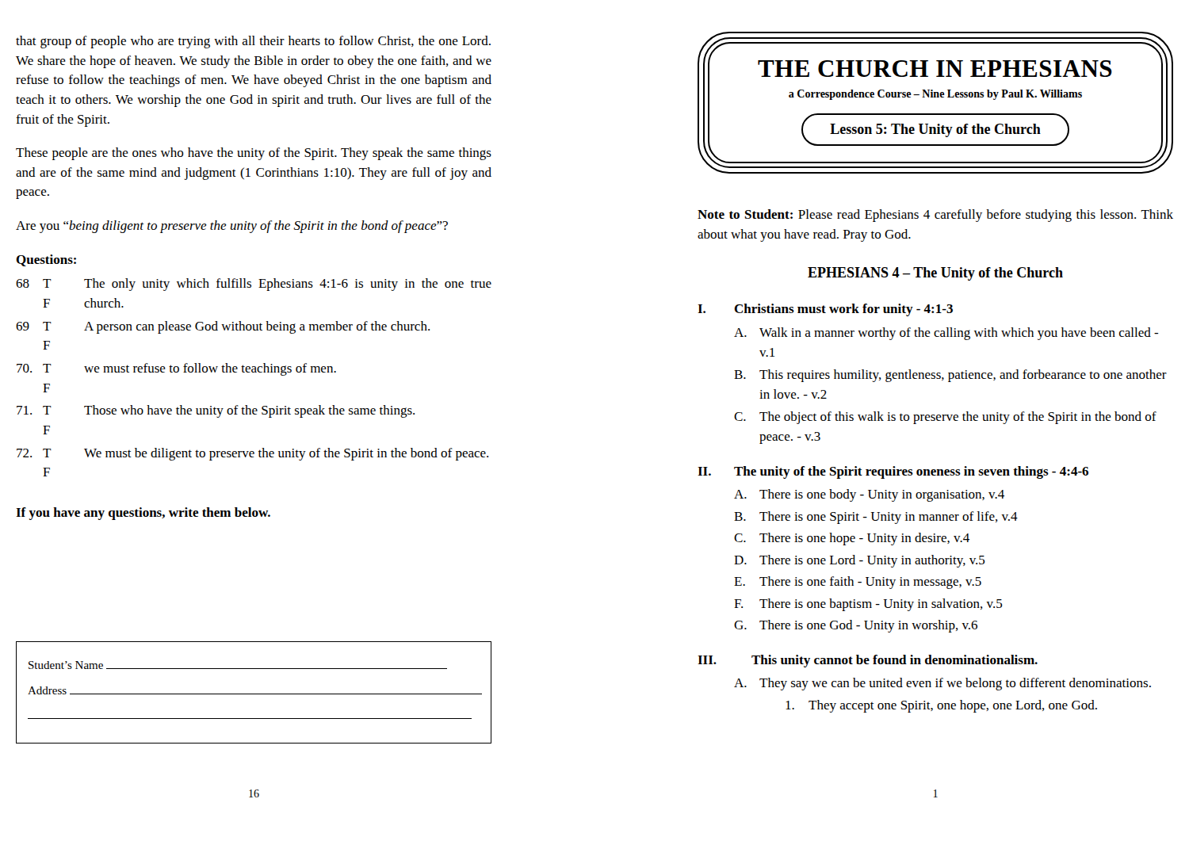that group of people who are trying with all their hearts to follow Christ, the one Lord. We share the hope of heaven. We study the Bible in order to obey the one faith, and we refuse to follow the teachings of men. We have obeyed Christ in the one baptism and teach it to others. We worship the one God in spirit and truth. Our lives are full of the fruit of the Spirit.
These people are the ones who have the unity of the Spirit. They speak the same things and are of the same mind and judgment (1 Corinthians 1:10). They are full of joy and peace.
Are you “being diligent to preserve the unity of the Spirit in the bond of peace”?
Questions:
68
T F
The only unity which fulfills Ephesians 4:1-6 is unity in the one true church.
69
T F
A person can please God without being a member of the church.
70.
T F
we must refuse to follow the teachings of men.
71.
T F
Those who have the unity of the Spirit speak the same things.
72.
T F
We must be diligent to preserve the unity of the Spirit in the bond of peace.
If you have any questions, write them below.
Student’s Name
Address
16
THE CHURCH IN EPHESIANS
a Correspondence Course – Nine Lessons by Paul K. Williams
Lesson 5: The Unity of the Church
Note to Student: Please read Ephesians 4 carefully before studying this lesson. Think about what you have read. Pray to God.
EPHESIANS 4 – The Unity of the Church
I.
Christians must work for unity - 4:1-3
A.
Walk in a manner worthy of the calling with which you have been called - v.1
B.
This requires humility, gentleness, patience, and forbearance to one another in love. - v.2
C.
The object of this walk is to preserve the unity of the Spirit in the bond of peace. - v.3
II.
The unity of the Spirit requires oneness in seven things - 4:4-6
A.
There is one body - Unity in organisation, v.4
B.
There is one Spirit - Unity in manner of life, v.4
C.
There is one hope - Unity in desire, v.4
D.
There is one Lord - Unity in authority, v.5
E.
There is one faith - Unity in message, v.5
F.
There is one baptism - Unity in salvation, v.5
G.
There is one God - Unity in worship, v.6
III.
This unity cannot be found in denominationalism.
A.
They say we can be united even if we belong to different denominations.
1.
They accept one Spirit, one hope, one Lord, one God.
1